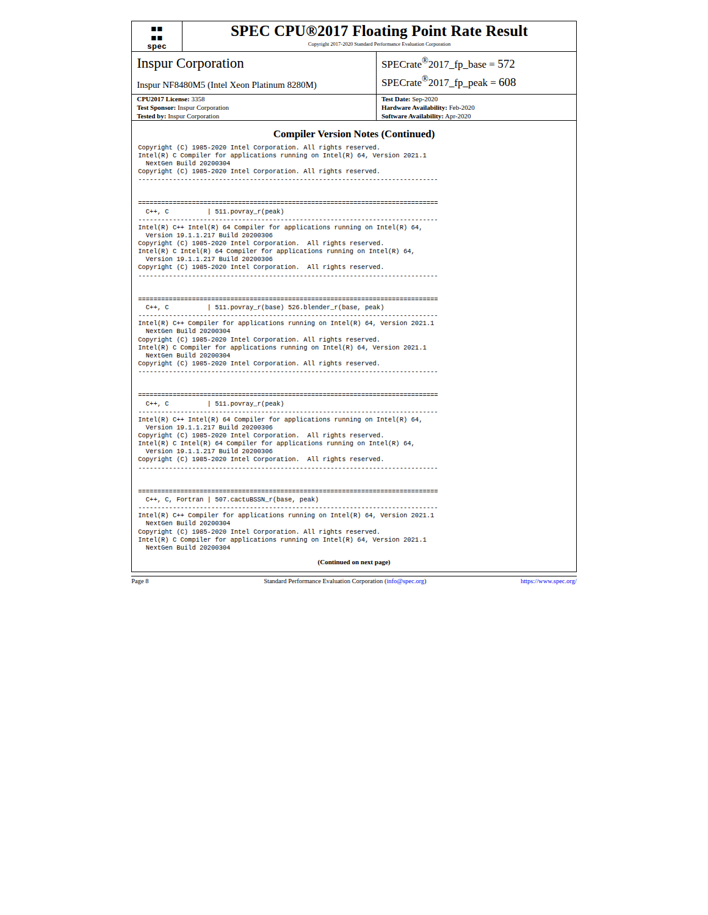■■
■■
spec
SPEC CPU®2017 Floating Point Rate Result
Copyright 2017-2020 Standard Performance Evaluation Corporation
Inspur Corporation
Inspur NF8480M5 (Intel Xeon Platinum 8280M)
SPECrate®2017_fp_base = 572
SPECrate®2017_fp_peak = 608
CPU2017 License: 3358
Test Date: Sep-2020
Test Sponsor: Inspur Corporation
Hardware Availability: Feb-2020
Tested by: Inspur Corporation
Software Availability: Apr-2020
Compiler Version Notes (Continued)
Copyright (C) 1985-2020 Intel Corporation. All rights reserved.
Intel(R) C Compiler for applications running on Intel(R) 64, Version 2021.1
  NextGen Build 20200304
Copyright (C) 1985-2020 Intel Corporation. All rights reserved.
------------------------------------------------------------------------------


==============================================================================
  C++, C          | 511.povray_r(peak)
------------------------------------------------------------------------------
Intel(R) C++ Intel(R) 64 Compiler for applications running on Intel(R) 64,
  Version 19.1.1.217 Build 20200306
Copyright (C) 1985-2020 Intel Corporation.  All rights reserved.
Intel(R) C Intel(R) 64 Compiler for applications running on Intel(R) 64,
  Version 19.1.1.217 Build 20200306
Copyright (C) 1985-2020 Intel Corporation.  All rights reserved.
------------------------------------------------------------------------------


==============================================================================
  C++, C          | 511.povray_r(base) 526.blender_r(base, peak)
------------------------------------------------------------------------------
Intel(R) C++ Compiler for applications running on Intel(R) 64, Version 2021.1
  NextGen Build 20200304
Copyright (C) 1985-2020 Intel Corporation. All rights reserved.
Intel(R) C Compiler for applications running on Intel(R) 64, Version 2021.1
  NextGen Build 20200304
Copyright (C) 1985-2020 Intel Corporation. All rights reserved.
------------------------------------------------------------------------------


==============================================================================
  C++, C          | 511.povray_r(peak)
------------------------------------------------------------------------------
Intel(R) C++ Intel(R) 64 Compiler for applications running on Intel(R) 64,
  Version 19.1.1.217 Build 20200306
Copyright (C) 1985-2020 Intel Corporation.  All rights reserved.
Intel(R) C Intel(R) 64 Compiler for applications running on Intel(R) 64,
  Version 19.1.1.217 Build 20200306
Copyright (C) 1985-2020 Intel Corporation.  All rights reserved.
------------------------------------------------------------------------------


==============================================================================
  C++, C, Fortran | 507.cactuBSSN_r(base, peak)
------------------------------------------------------------------------------
Intel(R) C++ Compiler for applications running on Intel(R) 64, Version 2021.1
  NextGen Build 20200304
Copyright (C) 1985-2020 Intel Corporation. All rights reserved.
Intel(R) C Compiler for applications running on Intel(R) 64, Version 2021.1
  NextGen Build 20200304
(Continued on next page)
Page 8
Standard Performance Evaluation Corporation (info@spec.org)
https://www.spec.org/